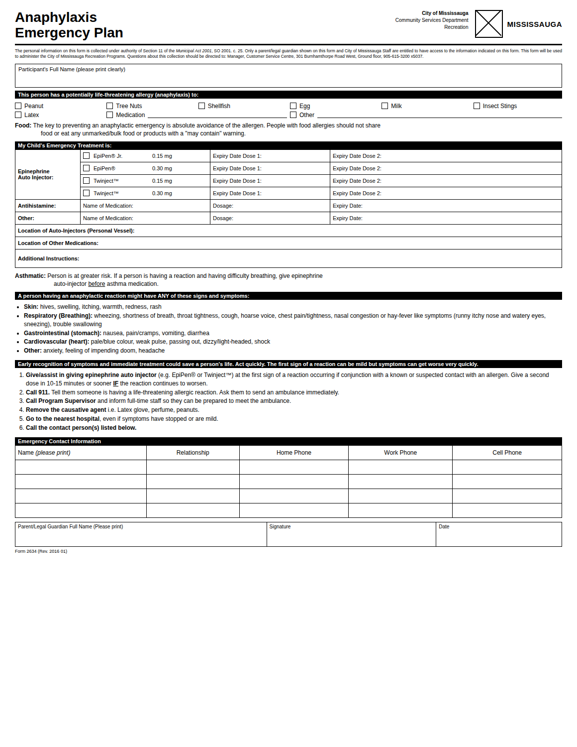Anaphylaxis
Emergency Plan
City of Mississauga
Community Services Department
Recreation
MISSISSAUGA
The personal information on this form is collected under authority of Section 11 of the Municipal Act 2001, SO 2001. c. 25. Only a parent/legal guardian shown on this form and City of Mississauga Staff are entitled to have access to the information indicated on this form. This form will be used to administer the City of Mississauga Recreation Programs. Questions about this collection should be directed to: Manager, Customer Service Centre, 301 Burnhamthorpe Road West, Ground floor, 905-615-3200 x5037.
Participant's Full Name (please print clearly)
This person has a potentially life-threatening allergy (anaphylaxis) to:
Peanut
Tree Nuts
Shellfish
Egg
Milk
Insect Stings
Latex
Medication
Other
Food: The key to preventing an anaphylactic emergency is absolute avoidance of the allergen. People with food allergies should not share food or eat any unmarked/bulk food or products with a "may contain" warning.
My Child's Emergency Treatment is:
| Epinephrine Auto Injector: | EpiPen® Jr. 0.15 mg | Expiry Date Dose 1: | Expiry Date Dose 2: |
| EpiPen® 0.30 mg | Expiry Date Dose 1: | Expiry Date Dose 2: |
| Twinject™ 0.15 mg | Expiry Date Dose 1: | Expiry Date Dose 2: |
| Twinject™ 0.30 mg | Expiry Date Dose 1: | Expiry Date Dose 2: |
| Antihistamine: | Name of Medication: | Dosage: | Expiry Date: |
| Other: | Name of Medication: | Dosage: | Expiry Date: |
| Location of Auto-Injectors (Personal Vessel): |
| Location of Other Medications: |
| Additional Instructions: |
Asthmatic: Person is at greater risk. If a person is having a reaction and having difficulty breathing, give epinephrine auto-injector before asthma medication.
A person having an anaphylactic reaction might have ANY of these signs and symptoms:
Skin: hives, swelling, itching, warmth, redness, rash
Respiratory (Breathing): wheezing, shortness of breath, throat tightness, cough, hoarse voice, chest pain/tightness, nasal congestion or hay-fever like symptoms (runny itchy nose and watery eyes, sneezing), trouble swallowing
Gastrointestinal (stomach): nausea, pain/cramps, vomiting, diarrhea
Cardiovascular (heart): pale/blue colour, weak pulse, passing out, dizzy/light-headed, shock
Other: anxiety, feeling of impending doom, headache
Early recognition of symptoms and immediate treatment could save a person's life. Act quickly. The first sign of a reaction can be mild but symptoms can get worse very quickly.
Give/assist in giving epinephrine auto injector (e.g. EpiPen® or Twinject™) at the first sign of a reaction occurring if conjunction with a known or suspected contact with an allergen. Give a second dose in 10-15 minutes or sooner IF the reaction continues to worsen.
Call 911. Tell them someone is having a life-threatening allergic reaction. Ask them to send an ambulance immediately.
Call Program Supervisor and inform full-time staff so they can be prepared to meet the ambulance.
Remove the causative agent i.e. Latex glove, perfume, peanuts.
Go to the nearest hospital, even if symptoms have stopped or are mild.
Call the contact person(s) listed below.
Emergency Contact Information
| Name (please print) | Relationship | Home Phone | Work Phone | Cell Phone |
| --- | --- | --- | --- | --- |
| Parent/Legal Guardian Full Name (Please print) | Signature | Date |
Form 2634 (Rev. 2016 01)